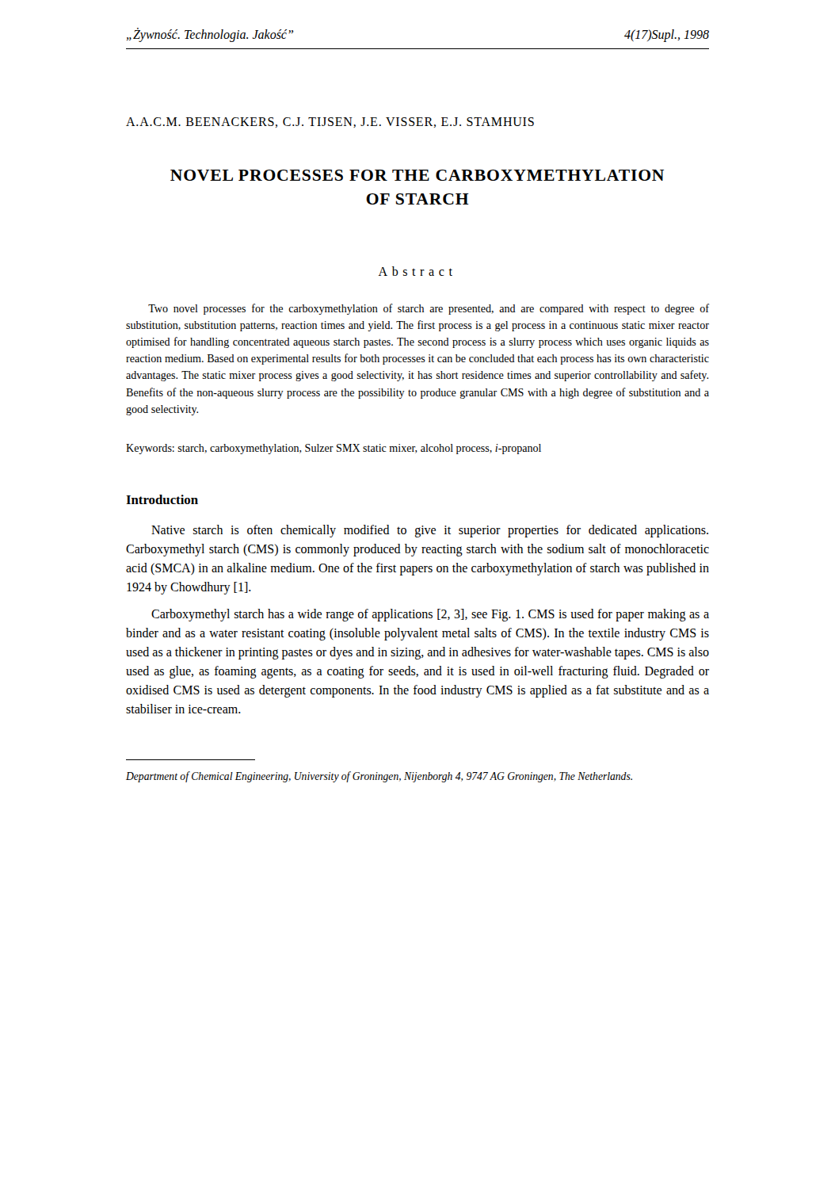„Żywność. Technologia. Jakość” 4(17)Supl., 1998
A.A.C.M. BEENACKERS, C.J. TIJSEN, J.E. VISSER, E.J. STAMHUIS
NOVEL PROCESSES FOR THE CARBOXYMETHYLATION
OF STARCH
Abstract
Two novel processes for the carboxymethylation of starch are presented, and are compared with respect to degree of substitution, substitution patterns, reaction times and yield. The first process is a gel process in a continuous static mixer reactor optimised for handling concentrated aqueous starch pastes. The second process is a slurry process which uses organic liquids as reaction medium. Based on experimental results for both processes it can be concluded that each process has its own characteristic advantages. The static mixer process gives a good selectivity, it has short residence times and superior controllability and safety. Benefits of the non-aqueous slurry process are the possibility to produce granular CMS with a high degree of substitution and a good selectivity.
Keywords: starch, carboxymethylation, Sulzer SMX static mixer, alcohol process, i-propanol
Introduction
Native starch is often chemically modified to give it superior properties for dedicated applications. Carboxymethyl starch (CMS) is commonly produced by reacting starch with the sodium salt of monochloracetic acid (SMCA) in an alkaline medium. One of the first papers on the carboxymethylation of starch was published in 1924 by Chowdhury [1].
Carboxymethyl starch has a wide range of applications [2, 3], see Fig. 1. CMS is used for paper making as a binder and as a water resistant coating (insoluble polyvalent metal salts of CMS). In the textile industry CMS is used as a thickener in printing pastes or dyes and in sizing, and in adhesives for water-washable tapes. CMS is also used as glue, as foaming agents, as a coating for seeds, and it is used in oil-well fracturing fluid. Degraded or oxidised CMS is used as detergent components. In the food industry CMS is applied as a fat substitute and as a stabiliser in ice-cream.
Department of Chemical Engineering, University of Groningen, Nijenborgh 4, 9747 AG Groningen, The Netherlands.